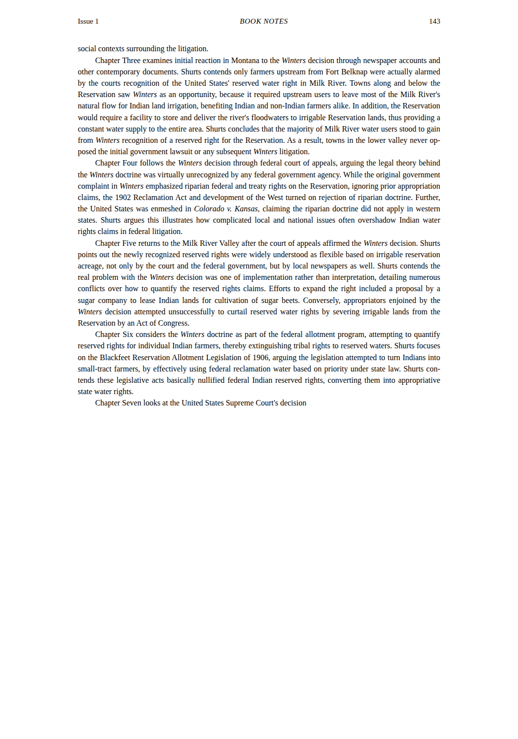Issue 1 BOOK NOTES 143
social contexts surrounding the litigation.
Chapter Three examines initial reaction in Montana to the Winters decision through newspaper accounts and other contemporary documents. Shurts contends only farmers upstream from Fort Belknap were actually alarmed by the courts recognition of the United States' reserved water right in Milk River. Towns along and below the Reservation saw Winters as an opportunity, because it required upstream users to leave most of the Milk River's natural flow for Indian land irrigation, benefiting Indian and non-Indian farmers alike. In addition, the Reservation would require a facility to store and deliver the river's floodwaters to irrigable Reservation lands, thus providing a constant water supply to the entire area. Shurts concludes that the majority of Milk River water users stood to gain from Winters recognition of a reserved right for the Reservation. As a result, towns in the lower valley never opposed the initial government lawsuit or any subsequent Winters litigation.
Chapter Four follows the Winters decision through federal court of appeals, arguing the legal theory behind the Winters doctrine was virtually unrecognized by any federal government agency. While the original government complaint in Winters emphasized riparian federal and treaty rights on the Reservation, ignoring prior appropriation claims, the 1902 Reclamation Act and development of the West turned on rejection of riparian doctrine. Further, the United States was enmeshed in Colorado v. Kansas, claiming the riparian doctrine did not apply in western states. Shurts argues this illustrates how complicated local and national issues often overshadow Indian water rights claims in federal litigation.
Chapter Five returns to the Milk River Valley after the court of appeals affirmed the Winters decision. Shurts points out the newly recognized reserved rights were widely understood as flexible based on irrigable reservation acreage, not only by the court and the federal government, but by local newspapers as well. Shurts contends the real problem with the Winters decision was one of implementation rather than interpretation, detailing numerous conflicts over how to quantify the reserved rights claims. Efforts to expand the right included a proposal by a sugar company to lease Indian lands for cultivation of sugar beets. Conversely, appropriators enjoined by the Winters decision attempted unsuccessfully to curtail reserved water rights by severing irrigable lands from the Reservation by an Act of Congress.
Chapter Six considers the Winters doctrine as part of the federal allotment program, attempting to quantify reserved rights for individual Indian farmers, thereby extinguishing tribal rights to reserved waters. Shurts focuses on the Blackfeet Reservation Allotment Legislation of 1906, arguing the legislation attempted to turn Indians into small-tract farmers, by effectively using federal reclamation water based on priority under state law. Shurts contends these legislative acts basically nullified federal Indian reserved rights, converting them into appropriative state water rights.
Chapter Seven looks at the United States Supreme Court's decision